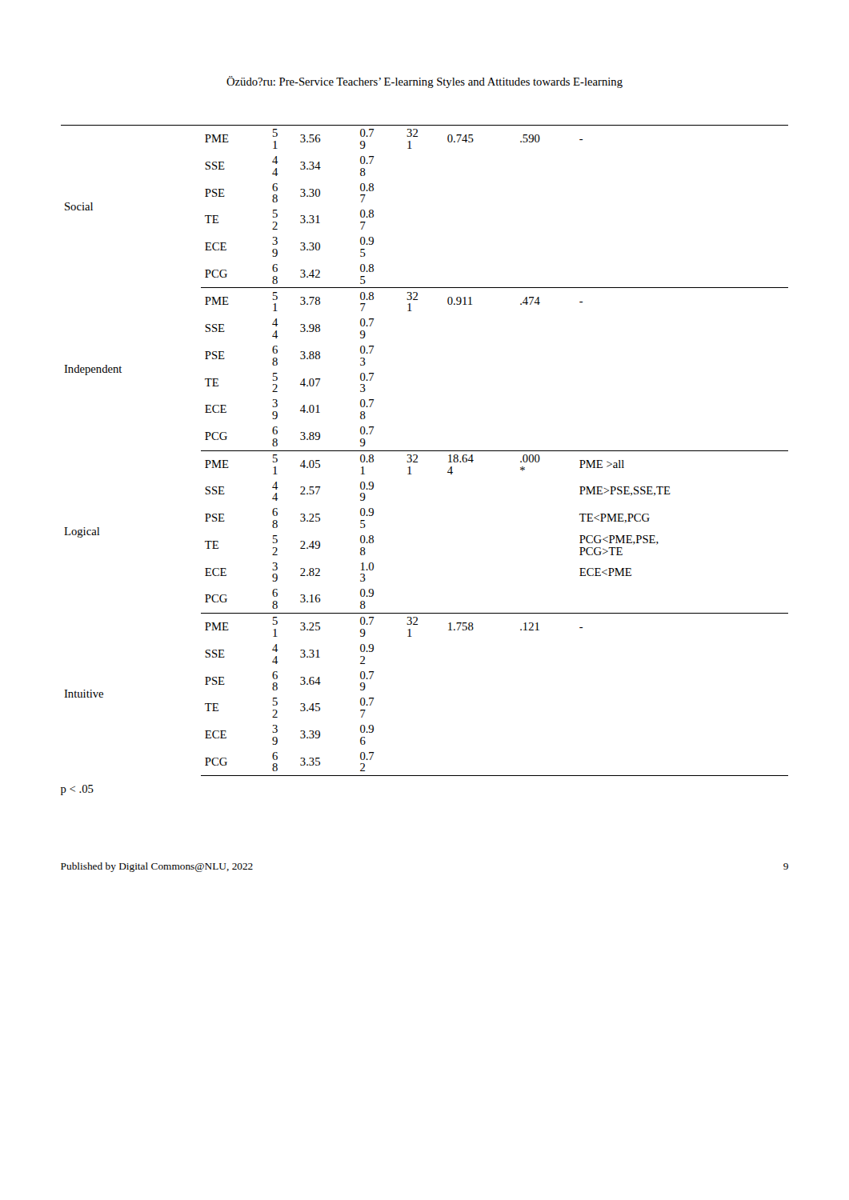Özüdo?ru: Pre-Service Teachers’ E-learning Styles and Attitudes towards E-learning
| Social | PME | 5 1 | 3.56 | 0.7 9 | 32 1 | 0.745 | .590 | - |
| SSE | 4 4 | 3.34 | 0.7 8 | | | | |
| PSE | 6 8 | 3.30 | 0.8 7 | | | | |
| TE | 5 2 | 3.31 | 0.8 7 | | | | |
| ECE | 3 9 | 3.30 | 0.9 5 | | | | |
| PCG | 6 8 | 3.42 | 0.8 5 | | | | |
| Independent | PME | 5 1 | 3.78 | 0.8 7 | 32 1 | 0.911 | .474 | - |
| SSE | 4 4 | 3.98 | 0.7 9 | | | | |
| PSE | 6 8 | 3.88 | 0.7 3 | | | | |
| TE | 5 2 | 4.07 | 0.7 3 | | | | |
| ECE | 3 9 | 4.01 | 0.7 8 | | | | |
| PCG | 6 8 | 3.89 | 0.7 9 | | | | |
| Logical | PME | 5 1 | 4.05 | 0.8 1 | 32 1 | 18.64 4 | .000 * | PME >all |
| SSE | 4 4 | 2.57 | 0.9 9 | | | | PME>PSE,SSE,TE |
| PSE | 6 8 | 3.25 | 0.9 5 | | | | TE<PME,PCG |
| TE | 5 2 | 2.49 | 0.8 8 | | | | PCG<PME,PSE, PCG>TE |
| ECE | 3 9 | 2.82 | 1.0 3 | | | | ECE<PME |
| PCG | 6 8 | 3.16 | 0.9 8 | | | | |
| Intuitive | PME | 5 1 | 3.25 | 0.7 9 | 32 1 | 1.758 | .121 | - |
| SSE | 4 4 | 3.31 | 0.9 2 | | | | |
| PSE | 6 8 | 3.64 | 0.7 9 | | | | |
| TE | 5 2 | 3.45 | 0.7 7 | | | | |
| ECE | 3 9 | 3.39 | 0.9 6 | | | | |
| PCG | 6 8 | 3.35 | 0.7 2 | | | | |
p < .05
Published by Digital Commons@NLU, 2022 9